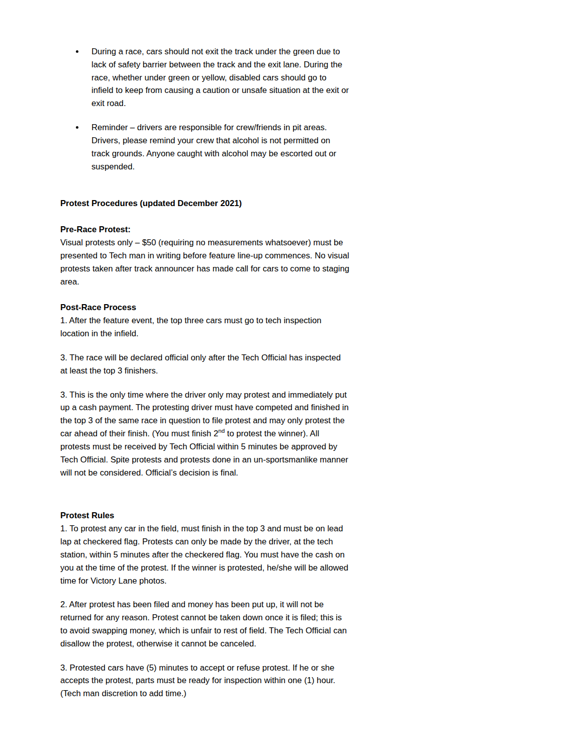During a race, cars should not exit the track under the green due to lack of safety barrier between the track and the exit lane. During the race, whether under green or yellow, disabled cars should go to infield to keep from causing a caution or unsafe situation at the exit or exit road.
Reminder – drivers are responsible for crew/friends in pit areas. Drivers, please remind your crew that alcohol is not permitted on track grounds. Anyone caught with alcohol may be escorted out or suspended.
Protest Procedures (updated December 2021)
Pre-Race Protest:
Visual protests only – $50 (requiring no measurements whatsoever) must be presented to Tech man in writing before feature line-up commences. No visual protests taken after track announcer has made call for cars to come to staging area.
Post-Race Process
1. After the feature event, the top three cars must go to tech inspection location in the infield.
3. The race will be declared official only after the Tech Official has inspected at least the top 3 finishers.
3. This is the only time where the driver only may protest and immediately put up a cash payment. The protesting driver must have competed and finished in the top 3 of the same race in question to file protest and may only protest the car ahead of their finish. (You must finish 2nd to protest the winner). All protests must be received by Tech Official within 5 minutes be approved by Tech Official. Spite protests and protests done in an un-sportsmanlike manner will not be considered. Official’s decision is final.
Protest Rules
1. To protest any car in the field, must finish in the top 3 and must be on lead lap at checkered flag. Protests can only be made by the driver, at the tech station, within 5 minutes after the checkered flag. You must have the cash on you at the time of the protest. If the winner is protested, he/she will be allowed time for Victory Lane photos.
2. After protest has been filed and money has been put up, it will not be returned for any reason. Protest cannot be taken down once it is filed; this is to avoid swapping money, which is unfair to rest of field. The Tech Official can disallow the protest, otherwise it cannot be canceled.
3. Protested cars have (5) minutes to accept or refuse protest. If he or she accepts the protest, parts must be ready for inspection within one (1) hour. (Tech man discretion to add time.)